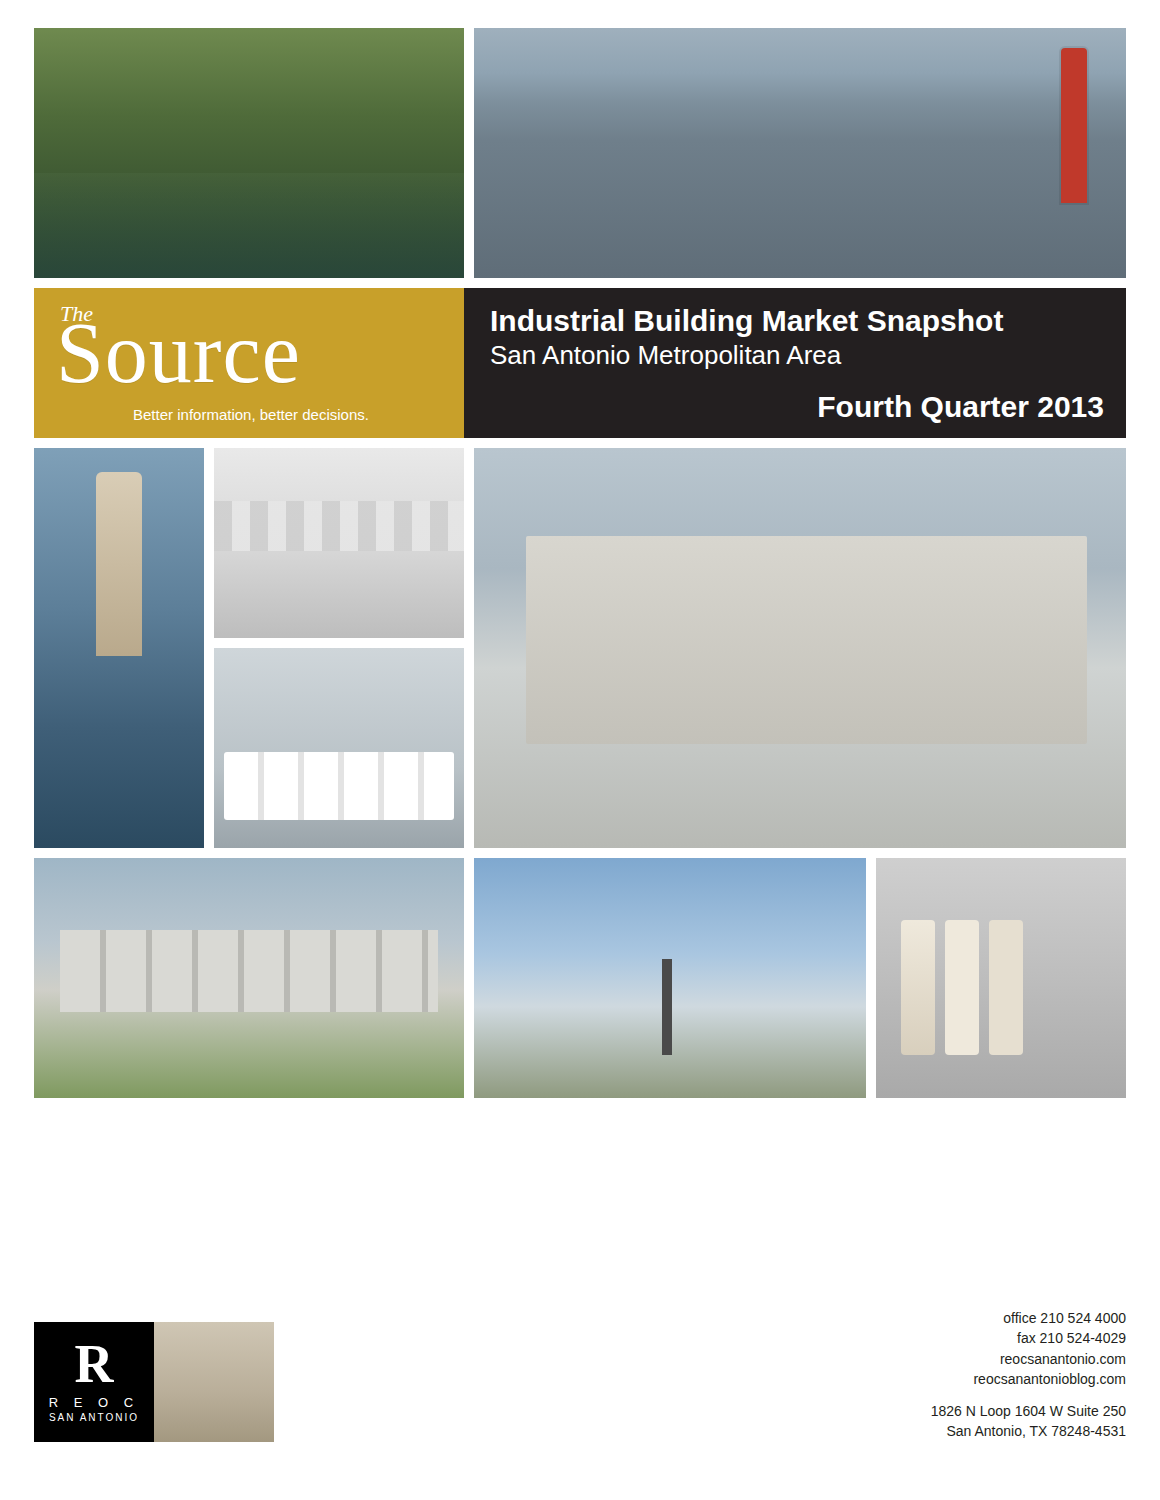The
Source
Better information, better decisions.
Industrial Building Market Snapshot
San Antonio Metropolitan Area
Fourth Quarter 2013
R
R E O C
SAN ANTONIO
office 210 524 4000
fax 210 524-4029
reocsanantonio.com
reocsanantonioblog.com
1826 N Loop 1604 W Suite 250
San Antonio, TX 78248-4531